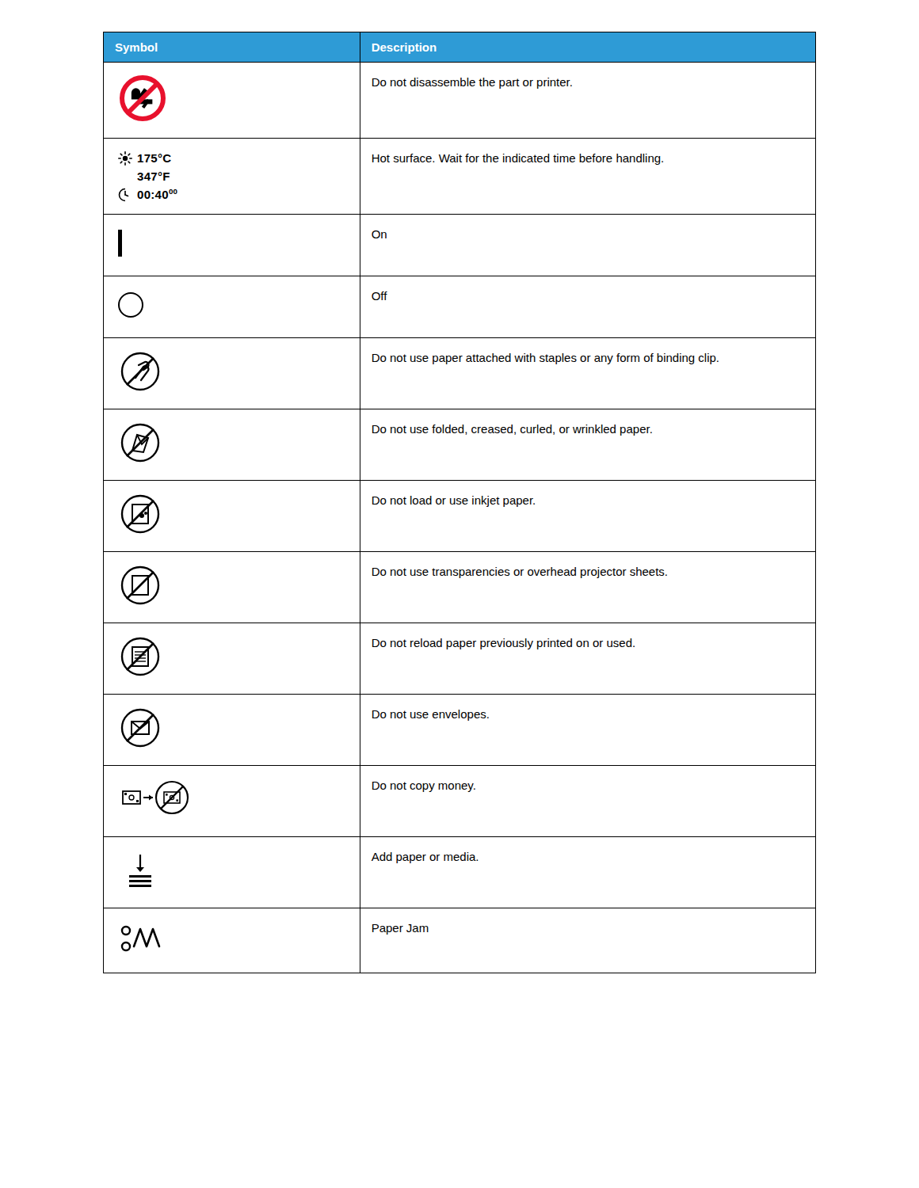| Symbol | Description |
| --- | --- |
| | Do not disassemble the part or printer. |
| 175°C 347°F 00:40 00 | Hot surface. Wait for the indicated time before handling. |
| | On |
| | Off |
| | Do not use paper attached with staples or any form of binding clip. |
| | Do not use folded, creased, curled, or wrinkled paper. |
| | Do not load or use inkjet paper. |
| | Do not use transparencies or overhead projector sheets. |
| | Do not reload paper previously printed on or used. |
| | Do not use envelopes. |
| | Do not copy money. |
| | Add paper or media. |
| | Paper Jam |